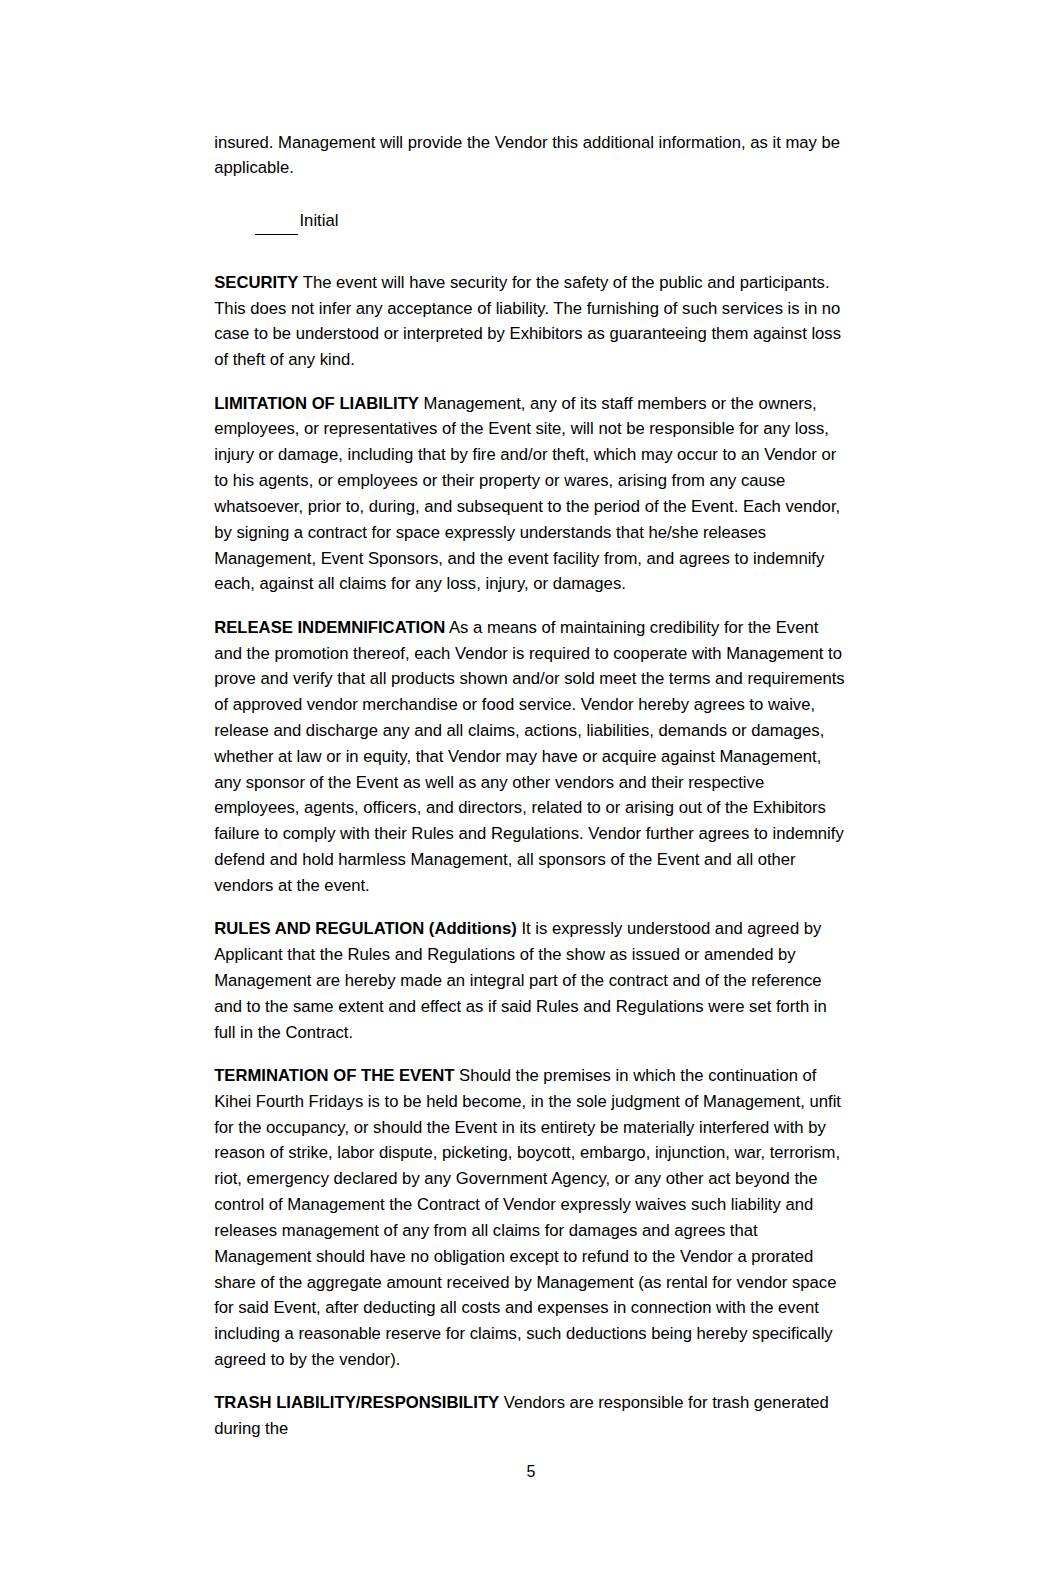insured. Management will provide the Vendor this additional information, as it may be applicable.
Initial
SECURITY The event will have security for the safety of the public and participants. This does not infer any acceptance of liability. The furnishing of such services is in no case to be understood or interpreted by Exhibitors as guaranteeing them against loss of theft of any kind.
LIMITATION OF LIABILITY Management, any of its staff members or the owners, employees, or representatives of the Event site, will not be responsible for any loss, injury or damage, including that by fire and/or theft, which may occur to an Vendor or to his agents, or employees or their property or wares, arising from any cause whatsoever, prior to, during, and subsequent to the period of the Event. Each vendor, by signing a contract for space expressly understands that he/she releases Management, Event Sponsors, and the event facility from, and agrees to indemnify each, against all claims for any loss, injury, or damages.
RELEASE INDEMNIFICATION As a means of maintaining credibility for the Event and the promotion thereof, each Vendor is required to cooperate with Management to prove and verify that all products shown and/or sold meet the terms and requirements of approved vendor merchandise or food service. Vendor hereby agrees to waive, release and discharge any and all claims, actions, liabilities, demands or damages, whether at law or in equity, that Vendor may have or acquire against Management, any sponsor of the Event as well as any other vendors and their respective employees, agents, officers, and directors, related to or arising out of the Exhibitors failure to comply with their Rules and Regulations. Vendor further agrees to indemnify defend and hold harmless Management, all sponsors of the Event and all other vendors at the event.
RULES AND REGULATION (Additions) It is expressly understood and agreed by Applicant that the Rules and Regulations of the show as issued or amended by Management are hereby made an integral part of the contract and of the reference and to the same extent and effect as if said Rules and Regulations were set forth in full in the Contract.
TERMINATION OF THE EVENT Should the premises in which the continuation of Kihei Fourth Fridays is to be held become, in the sole judgment of Management, unfit for the occupancy, or should the Event in its entirety be materially interfered with by reason of strike, labor dispute, picketing, boycott, embargo, injunction, war, terrorism, riot, emergency declared by any Government Agency, or any other act beyond the control of Management the Contract of Vendor expressly waives such liability and releases management of any from all claims for damages and agrees that Management should have no obligation except to refund to the Vendor a prorated share of the aggregate amount received by Management (as rental for vendor space for said Event, after deducting all costs and expenses in connection with the event including a reasonable reserve for claims, such deductions being hereby specifically agreed to by the vendor).
TRASH LIABILITY/RESPONSIBILITY Vendors are responsible for trash generated during the
5